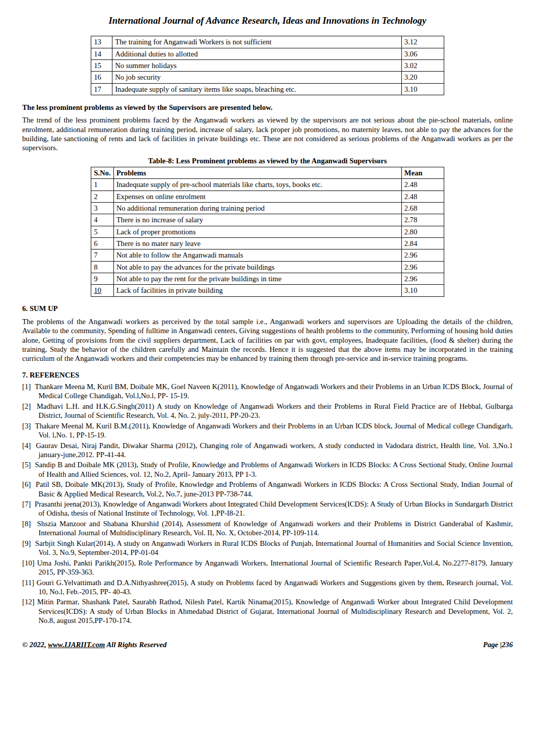International Journal of Advance Research, Ideas and Innovations in Technology
| 13 | The training for Anganwadi Workers is not sufficient | 3.12 |
| 14 | Additional duties to allotted | 3.06 |
| 15 | No summer holidays | 3.02 |
| 16 | No job security | 3.20 |
| 17 | Inadequate supply of sanitary items like soaps, bleaching etc. | 3.10 |
The less prominent problems as viewed by the Supervisors are presented below.
The trend of the less prominent problems faced by the Anganwadi workers as viewed by the supervisors are not serious about the pie-school materials, online enrolment, additional remuneration during training period, increase of salary, lack proper job promotions, no maternity leaves, not able to pay the advances for the building, late sanctioning of rents and lack of facilities in private buildings etc. These are not considered as serious problems of the Anganwadi workers as per the supervisors.
Table-8: Less Prominent problems as viewed by the Anganwadi Supervisors
| S.No. | Problems | Mean |
| --- | --- | --- |
| 1 | Inadequate supply of pre-school materials like charts, toys, books etc. | 2.48 |
| 2 | Expenses on online enrolment | 2.48 |
| 3 | No additional remuneration during training period | 2.68 |
| 4 | There is no increase of salary | 2.78 |
| 5 | Lack of proper promotions | 2.80 |
| 6 | There is no mater nary leave | 2.84 |
| 7 | Not able to follow the Anganwadi manuals | 2.96 |
| 8 | Not able to pay the advances for the private buildings | 2.96 |
| 9 | Not able to pay the rent for the private buildings in time | 2.96 |
| 10 | Lack of facilities in private building | 3.10 |
6. SUM UP
The problems of the Anganwadi workers as perceived by the total sample i.e., Anganwadi workers and supervisors are Uploading the details of the children, Available to the community, Spending of fulltime in Anganwadi centers, Giving suggestions of health problems to the community, Performing of housing hold duties alone, Getting of provisions from the civil suppliers department, Lack of facilities on par with govt, employees, Inadequate facilities, (food & shelter) during the training, Study the behavior of the children carefully and Maintain the records. Hence it is suggested that the above items may be incorporated in the training curriculum of the Anganwadi workers and their competencies may be enhanced by training them through pre-service and in-service training programs.
7. REFERENCES
[1] Thankare Meena M, Kuril BM, Doibale MK, Goel Naveen K(2011), Knowledge of Anganwadi Workers and their Problems in an Urban ICDS Block, Journal of Medical College Chandigah, Vol.l,No.l, PP- 15-19.
[2] Madhavi L.H. and H.K.G.Singh(2011) A study on Knowledge of Anganwadi Workers and their Problems in Rural Field Practice are of Hebbal, Gulbarga District, Journal of Scientific Research, Vol. 4, No. 2, july-2011, PP-20-23.
[3] Thakare Meenal M, Kuril B.M.(2011), Knowledge of Anganwadi Workers and their Problems in an Urban ICDS block, Journal of Medical college Chandigarh, Vol. l,No. 1, PP-15-19.
[4] Gaurav Desai, Niraj Pandit, Diwakar Sharma (2012), Changing role of Anganwadi workers, A study conducted in Vadodara district, Health line, Vol. 3,No.1 january-june,2012. PP-41-44.
[5] Sandip B and Doibale MK (2013), Study of Profile, Knowledge and Problems of Anganwadi Workers in ICDS Blocks: A Cross Sectional Study, Online Journal of Health and Allied Sciences, vol. 12, No.2, April- January 2013, PP 1-3.
[6] Patil SB, Doibale MK(2013), Study of Profile, Knowledge and Problems of Anganwadi Workers in ICDS Blocks: A Cross Sectional Study, Indian Journal of Basic & Applied Medical Research, Vol.2, No.7, june-2013 PP-738-744.
[7] Prasanthi jeena(2013), Knowledge of Anganwadi Workers about Integrated Child Development Services(ICDS): A Study of Urban Blocks in Sundargarh District of Odisha, thesis of National Institute of Technology, Vol. 1,PP-I8-21.
[8] Shszia Manzoor and Shabana Khurshid (2014), Assessment of Knowledge of Anganwadi workers and their Problems in District Ganderabal of Kashmir, International Journal of Multidisciplinary Research, Vol. II, No. X, October-2014, PP-109-114.
[9] Sarbjit Singh Kular(2014), A study on Anganwadi Workers in Rural ICDS Blocks of Punjab, International Journal of Humanities and Social Science Invention, Vol. 3, No.9, September-2014, PP-01-04
[10] Uma Joshi, Pankti Parikh(2015), Role Performance by Anganwadi Workers, International Journal of Scientific Research Paper,Vol.4, No.2277-8179, January 2015, PP-359-363.
[11] Gouri G.Yelvattimath and D.A.Nithyashree(2015), A study on Problems faced by Anganwadi Workers and Suggestions given by them, Research journal, Vol. 10, No.l, Feb.-2015, PP- 40-43.
[12] Mitin Parmar, Shashank Patel, Saurabh Rathod, Nilesh Patel, Kartik Ninama(2015), Knowledge of Anganwadi Worker about Integrated Child Development Services(ICDS): A study of Urban Blocks in Ahmedabad District of Gujarat, International Journal of Multidisciplinary Research and Development, Vol. 2, No.8, august 2015,PP-170-174.
© 2022, www.IJARIIT.com All Rights Reserved
Page |236